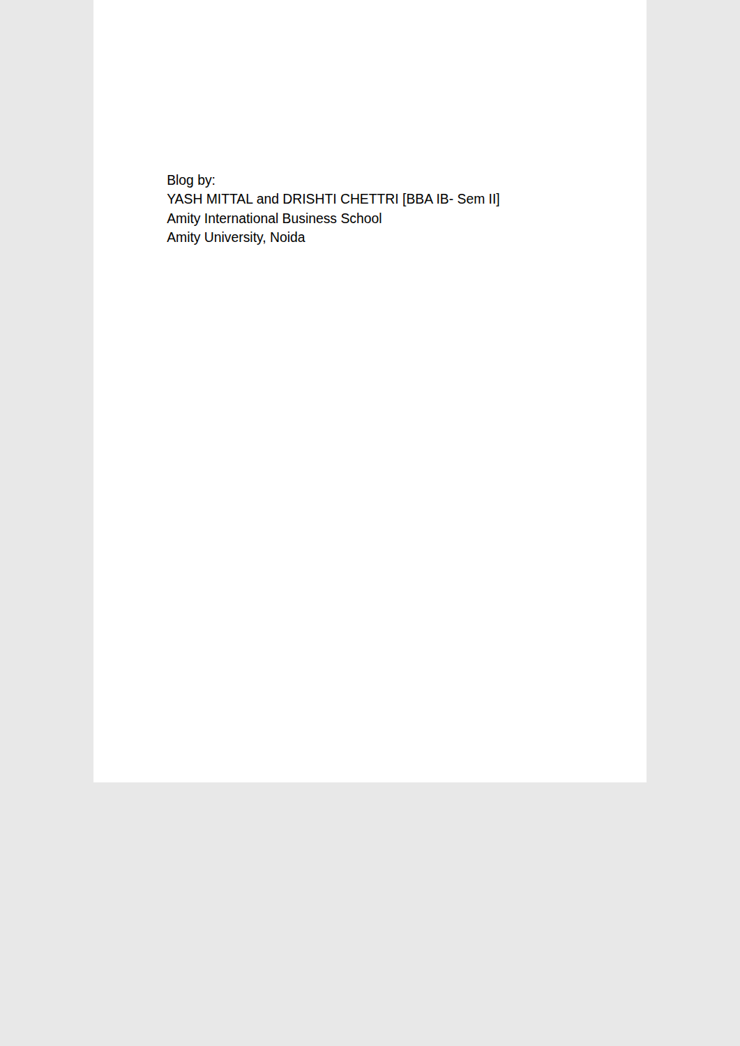Blog by:
YASH MITTAL and DRISHTI CHETTRI [BBA IB- Sem II]
Amity International Business School
Amity University, Noida